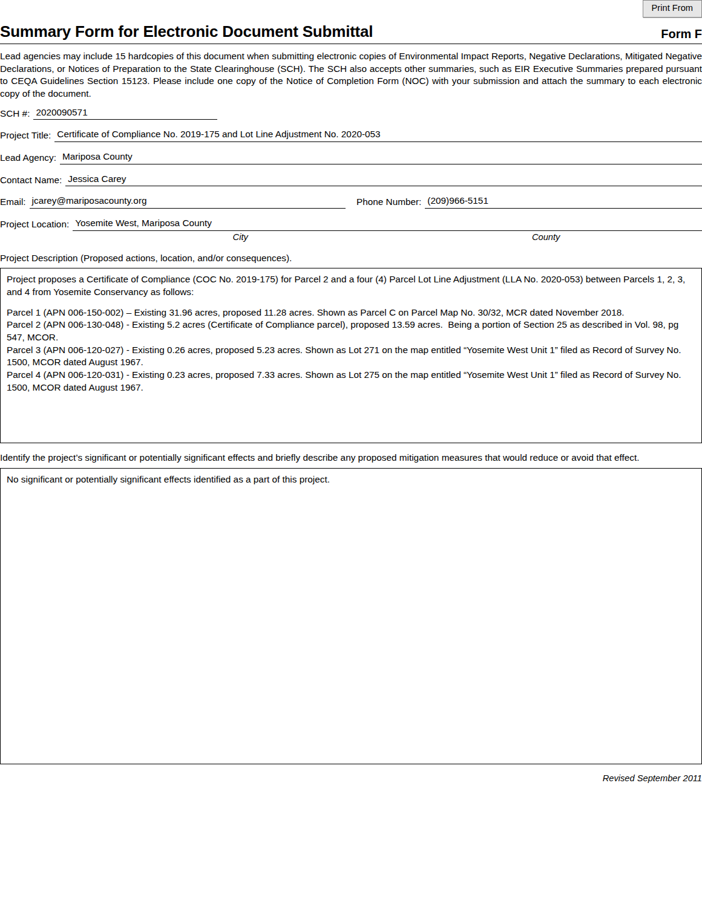Print From
Summary Form for Electronic Document Submittal
Form F
Lead agencies may include 15 hardcopies of this document when submitting electronic copies of Environmental Impact Reports, Negative Declarations, Mitigated Negative Declarations, or Notices of Preparation to the State Clearinghouse (SCH). The SCH also accepts other summaries, such as EIR Executive Summaries prepared pursuant to CEQA Guidelines Section 15123. Please include one copy of the Notice of Completion Form (NOC) with your submission and attach the summary to each electronic copy of the document.
SCH #: 2020090571
Project Title: Certificate of Compliance No. 2019-175 and Lot Line Adjustment No. 2020-053
Lead Agency: Mariposa County
Contact Name: Jessica Carey
Email: jcarey@mariposacounty.org
Phone Number: (209)966-5151
Project Location: Yosemite West, Mariposa County
City County
Project Description (Proposed actions, location, and/or consequences).
Project proposes a Certificate of Compliance (COC No. 2019-175) for Parcel 2 and a four (4) Parcel Lot Line Adjustment (LLA No. 2020-053) between Parcels 1, 2, 3, and 4 from Yosemite Conservancy as follows:
Parcel 1 (APN 006-150-002) – Existing 31.96 acres, proposed 11.28 acres. Shown as Parcel C on Parcel Map No. 30/32, MCR dated November 2018.
Parcel 2 (APN 006-130-048) - Existing 5.2 acres (Certificate of Compliance parcel), proposed 13.59 acres. Being a portion of Section 25 as described in Vol. 98, pg 547, MCOR.
Parcel 3 (APN 006-120-027) - Existing 0.26 acres, proposed 5.23 acres. Shown as Lot 271 on the map entitled “Yosemite West Unit 1” filed as Record of Survey No. 1500, MCOR dated August 1967.
Parcel 4 (APN 006-120-031) - Existing 0.23 acres, proposed 7.33 acres. Shown as Lot 275 on the map entitled “Yosemite West Unit 1” filed as Record of Survey No. 1500, MCOR dated August 1967.
Identify the project’s significant or potentially significant effects and briefly describe any proposed mitigation measures that would reduce or avoid that effect.
No significant or potentially significant effects identified as a part of this project.
Revised September 2011